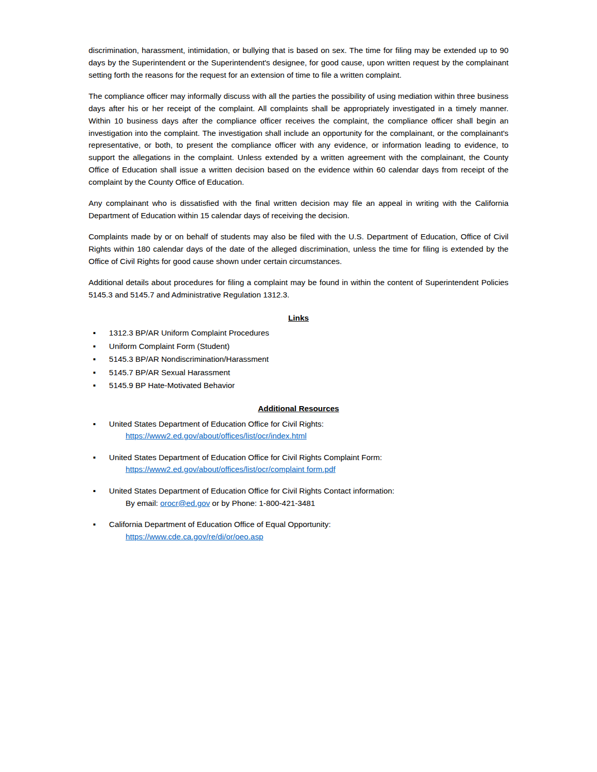discrimination, harassment, intimidation, or bullying that is based on sex. The time for filing may be extended up to 90 days by the Superintendent or the Superintendent's designee, for good cause, upon written request by the complainant setting forth the reasons for the request for an extension of time to file a written complaint.
The compliance officer may informally discuss with all the parties the possibility of using mediation within three business days after his or her receipt of the complaint. All complaints shall be appropriately investigated in a timely manner. Within 10 business days after the compliance officer receives the complaint, the compliance officer shall begin an investigation into the complaint. The investigation shall include an opportunity for the complainant, or the complainant's representative, or both, to present the compliance officer with any evidence, or information leading to evidence, to support the allegations in the complaint. Unless extended by a written agreement with the complainant, the County Office of Education shall issue a written decision based on the evidence within 60 calendar days from receipt of the complaint by the County Office of Education.
Any complainant who is dissatisfied with the final written decision may file an appeal in writing with the California Department of Education within 15 calendar days of receiving the decision.
Complaints made by or on behalf of students may also be filed with the U.S. Department of Education, Office of Civil Rights within 180 calendar days of the date of the alleged discrimination, unless the time for filing is extended by the Office of Civil Rights for good cause shown under certain circumstances.
Additional details about procedures for filing a complaint may be found in within the content of Superintendent Policies 5145.3 and 5145.7 and Administrative Regulation 1312.3.
Links
1312.3 BP/AR Uniform Complaint Procedures
Uniform Complaint Form (Student)
5145.3 BP/AR Nondiscrimination/Harassment
5145.7 BP/AR Sexual Harassment
5145.9 BP Hate-Motivated Behavior
Additional Resources
United States Department of Education Office for Civil Rights: https://www2.ed.gov/about/offices/list/ocr/index.html
United States Department of Education Office for Civil Rights Complaint Form: https://www2.ed.gov/about/offices/list/ocr/complaint form.pdf
United States Department of Education Office for Civil Rights Contact information: By email: orocr@ed.gov or by Phone: 1-800-421-3481
California Department of Education Office of Equal Opportunity: https://www.cde.ca.gov/re/di/or/oeo.asp